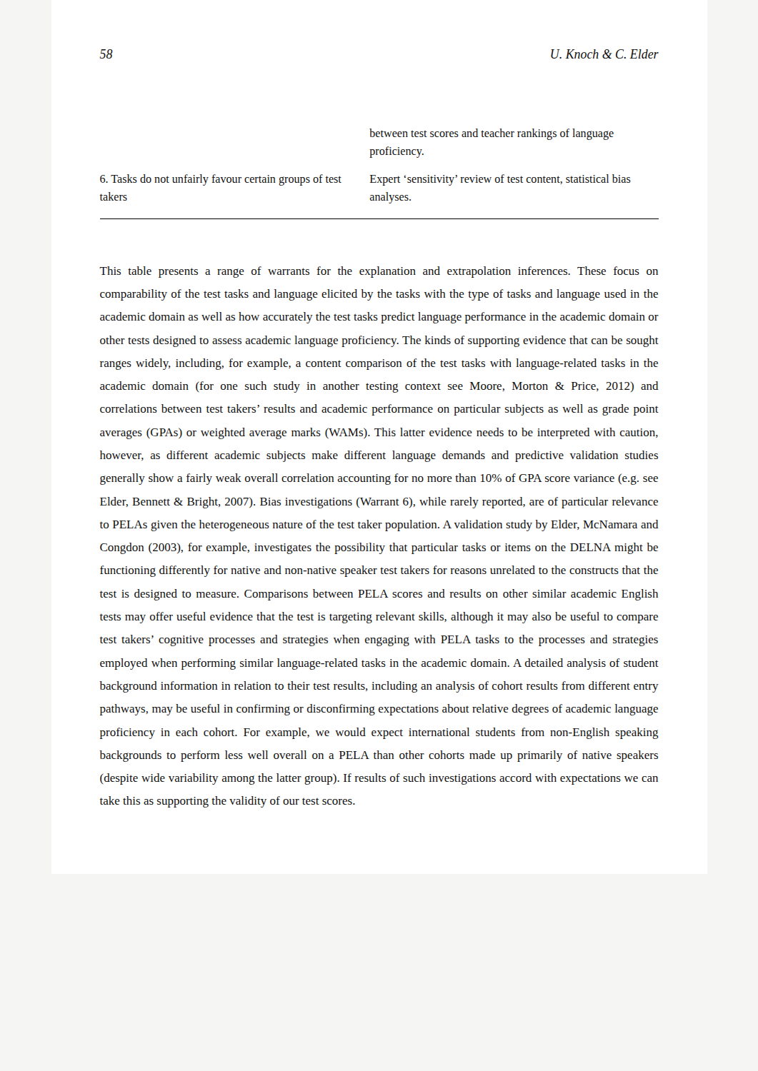58 U. Knoch & C. Elder
| | between test scores and teacher rankings of language proficiency. |
| 6. Tasks do not unfairly favour certain groups of test takers | Expert ‘sensitivity’ review of test content, statistical bias analyses. |
This table presents a range of warrants for the explanation and extrapolation inferences. These focus on comparability of the test tasks and language elicited by the tasks with the type of tasks and language used in the academic domain as well as how accurately the test tasks predict language performance in the academic domain or other tests designed to assess academic language proficiency. The kinds of supporting evidence that can be sought ranges widely, including, for example, a content comparison of the test tasks with language-related tasks in the academic domain (for one such study in another testing context see Moore, Morton & Price, 2012) and correlations between test takers’ results and academic performance on particular subjects as well as grade point averages (GPAs) or weighted average marks (WAMs). This latter evidence needs to be interpreted with caution, however, as different academic subjects make different language demands and predictive validation studies generally show a fairly weak overall correlation accounting for no more than 10% of GPA score variance (e.g. see Elder, Bennett & Bright, 2007). Bias investigations (Warrant 6), while rarely reported, are of particular relevance to PELAs given the heterogeneous nature of the test taker population. A validation study by Elder, McNamara and Congdon (2003), for example, investigates the possibility that particular tasks or items on the DELNA might be functioning differently for native and non-native speaker test takers for reasons unrelated to the constructs that the test is designed to measure. Comparisons between PELA scores and results on other similar academic English tests may offer useful evidence that the test is targeting relevant skills, although it may also be useful to compare test takers’ cognitive processes and strategies when engaging with PELA tasks to the processes and strategies employed when performing similar language-related tasks in the academic domain. A detailed analysis of student background information in relation to their test results, including an analysis of cohort results from different entry pathways, may be useful in confirming or disconfirming expectations about relative degrees of academic language proficiency in each cohort. For example, we would expect international students from non-English speaking backgrounds to perform less well overall on a PELA than other cohorts made up primarily of native speakers (despite wide variability among the latter group). If results of such investigations accord with expectations we can take this as supporting the validity of our test scores.